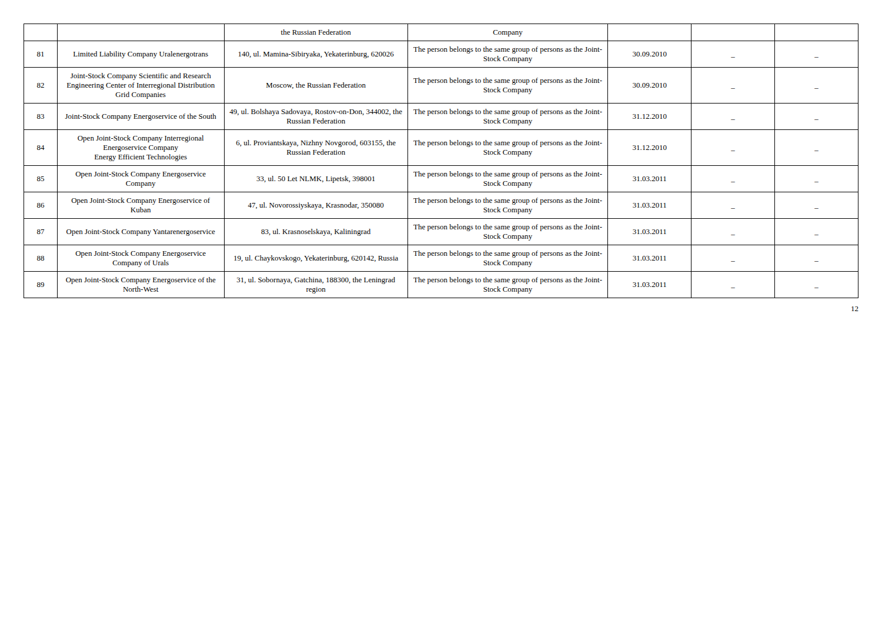| | | the Russian Federation | Company | | | |
| 81 | Limited Liability Company Uralenergotrans | 140, ul. Mamina-Sibiryaka, Yekaterinburg, 620026 | The person belongs to the same group of persons as the Joint-Stock Company | 30.09.2010 | _ | _ |
| 82 | Joint-Stock Company Scientific and Research Engineering Center of Interregional Distribution Grid Companies | Moscow, the Russian Federation | The person belongs to the same group of persons as the Joint-Stock Company | 30.09.2010 | _ | _ |
| 83 | Joint-Stock Company Energoservice of the South | 49, ul. Bolshaya Sadovaya, Rostov-on-Don, 344002, the Russian Federation | The person belongs to the same group of persons as the Joint-Stock Company | 31.12.2010 | _ | _ |
| 84 | Open Joint-Stock Company Interregional Energoservice Company Energy Efficient Technologies | 6, ul. Proviantskaya, Nizhny Novgorod, 603155, the Russian Federation | The person belongs to the same group of persons as the Joint-Stock Company | 31.12.2010 | _ | _ |
| 85 | Open Joint-Stock Company Energoservice Company | 33, ul. 50 Let NLMK, Lipetsk, 398001 | The person belongs to the same group of persons as the Joint-Stock Company | 31.03.2011 | _ | _ |
| 86 | Open Joint-Stock Company Energoservice of Kuban | 47, ul. Novorossiyskaya, Krasnodar, 350080 | The person belongs to the same group of persons as the Joint-Stock Company | 31.03.2011 | _ | _ |
| 87 | Open Joint-Stock Company Yantarenergoservice | 83, ul. Krasnoselskaya, Kaliningrad | The person belongs to the same group of persons as the Joint-Stock Company | 31.03.2011 | _ | _ |
| 88 | Open Joint-Stock Company Energoservice Company of Urals | 19, ul. Chaykovskogo, Yekaterinburg, 620142, Russia | The person belongs to the same group of persons as the Joint-Stock Company | 31.03.2011 | _ | _ |
| 89 | Open Joint-Stock Company Energoservice of the North-West | 31, ul. Sobornaya, Gatchina, 188300, the Leningrad region | The person belongs to the same group of persons as the Joint-Stock Company | 31.03.2011 | _ | _ |
12